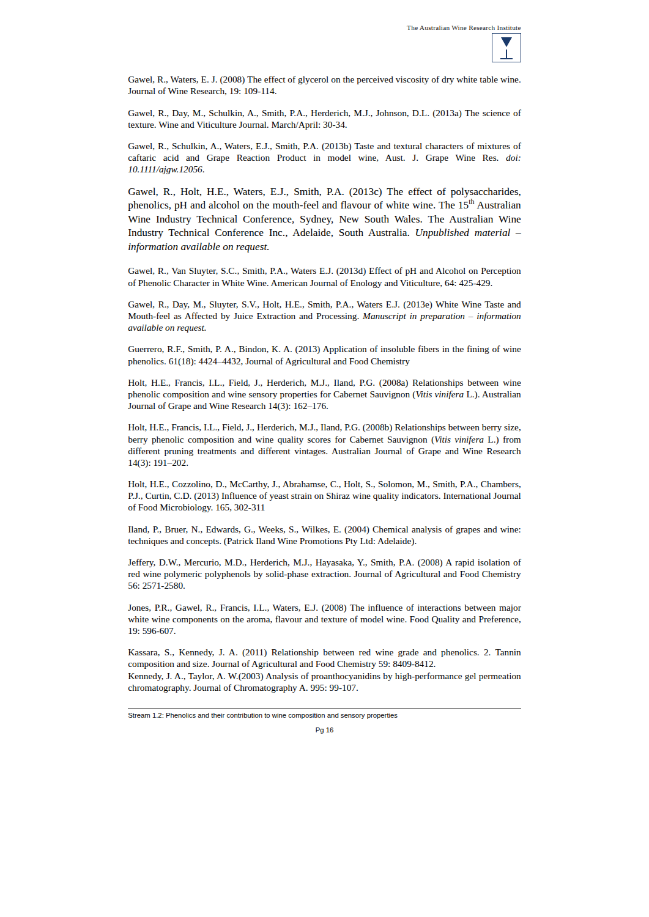The Australian Wine Research Institute
Gawel, R., Waters, E. J. (2008) The effect of glycerol on the perceived viscosity of dry white table wine. Journal of Wine Research, 19: 109-114.
Gawel, R., Day, M., Schulkin, A., Smith, P.A., Herderich, M.J., Johnson, D.L. (2013a) The science of texture. Wine and Viticulture Journal. March/April: 30-34.
Gawel, R., Schulkin, A., Waters, E.J., Smith, P.A. (2013b) Taste and textural characters of mixtures of caftaric acid and Grape Reaction Product in model wine, Aust. J. Grape Wine Res. doi: 10.1111/ajgw.12056.
Gawel, R., Holt, H.E., Waters, E.J., Smith, P.A. (2013c) The effect of polysaccharides, phenolics, pH and alcohol on the mouth-feel and flavour of white wine. The 15th Australian Wine Industry Technical Conference, Sydney, New South Wales. The Australian Wine Industry Technical Conference Inc., Adelaide, South Australia. Unpublished material –information available on request.
Gawel, R., Van Sluyter, S.C., Smith, P.A., Waters E.J. (2013d) Effect of pH and Alcohol on Perception of Phenolic Character in White Wine. American Journal of Enology and Viticulture, 64: 425-429.
Gawel, R., Day, M., Sluyter, S.V., Holt, H.E., Smith, P.A., Waters E.J. (2013e) White Wine Taste and Mouth-feel as Affected by Juice Extraction and Processing. Manuscript in preparation – information available on request.
Guerrero, R.F., Smith, P. A., Bindon, K. A. (2013) Application of insoluble fibers in the fining of wine phenolics. 61(18): 4424–4432, Journal of Agricultural and Food Chemistry
Holt, H.E., Francis, I.L., Field, J., Herderich, M.J., Iland, P.G. (2008a) Relationships between wine phenolic composition and wine sensory properties for Cabernet Sauvignon (Vitis vinifera L.). Australian Journal of Grape and Wine Research 14(3): 162–176.
Holt, H.E., Francis, I.L., Field, J., Herderich, M.J., Iland, P.G. (2008b) Relationships between berry size, berry phenolic composition and wine quality scores for Cabernet Sauvignon (Vitis vinifera L.) from different pruning treatments and different vintages. Australian Journal of Grape and Wine Research 14(3): 191–202.
Holt, H.E., Cozzolino, D., McCarthy, J., Abrahamse, C., Holt, S., Solomon, M., Smith, P.A., Chambers, P.J., Curtin, C.D. (2013) Influence of yeast strain on Shiraz wine quality indicators. International Journal of Food Microbiology. 165, 302-311
Iland, P., Bruer, N., Edwards, G., Weeks, S., Wilkes, E. (2004) Chemical analysis of grapes and wine: techniques and concepts. (Patrick Iland Wine Promotions Pty Ltd: Adelaide).
Jeffery, D.W., Mercurio, M.D., Herderich, M.J., Hayasaka, Y., Smith, P.A. (2008) A rapid isolation of red wine polymeric polyphenols by solid-phase extraction. Journal of Agricultural and Food Chemistry 56: 2571-2580.
Jones, P.R., Gawel, R., Francis, I.L., Waters, E.J. (2008) The influence of interactions between major white wine components on the aroma, flavour and texture of model wine. Food Quality and Preference, 19: 596-607.
Kassara, S., Kennedy, J. A. (2011) Relationship between red wine grade and phenolics. 2. Tannin composition and size. Journal of Agricultural and Food Chemistry 59: 8409-8412.
Kennedy, J. A., Taylor, A. W.(2003) Analysis of proanthocyanidins by high-performance gel permeation chromatography. Journal of Chromatography A. 995: 99-107.
Stream 1.2: Phenolics and their contribution to wine composition and sensory properties
Pg 16